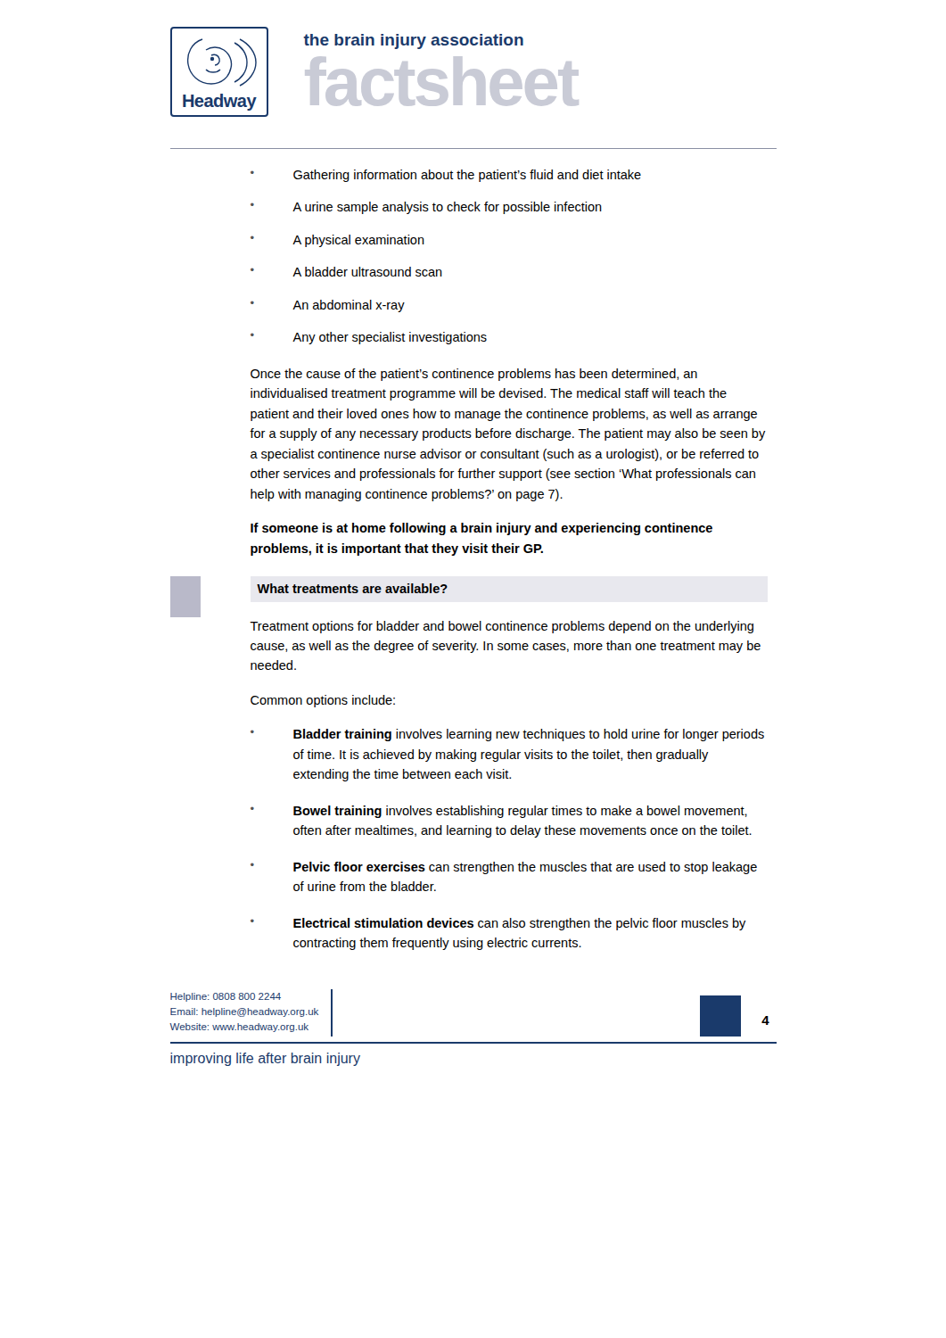Headway
the brain injury association
factsheet
Gathering information about the patient’s fluid and diet intake
A urine sample analysis to check for possible infection
A physical examination
A bladder ultrasound scan
An abdominal x-ray
Any other specialist investigations
Once the cause of the patient’s continence problems has been determined, an individualised treatment programme will be devised. The medical staff will teach the patient and their loved ones how to manage the continence problems, as well as arrange for a supply of any necessary products before discharge. The patient may also be seen by a specialist continence nurse advisor or consultant (such as a urologist), or be referred to other services and professionals for further support (see section ‘What professionals can help with managing continence problems?’ on page 7).
If someone is at home following a brain injury and experiencing continence problems, it is important that they visit their GP.
What treatments are available?
Treatment options for bladder and bowel continence problems depend on the underlying cause, as well as the degree of severity. In some cases, more than one treatment may be needed.
Common options include:
Bladder training involves learning new techniques to hold urine for longer periods of time. It is achieved by making regular visits to the toilet, then gradually extending the time between each visit.
Bowel training involves establishing regular times to make a bowel movement, often after mealtimes, and learning to delay these movements once on the toilet.
Pelvic floor exercises can strengthen the muscles that are used to stop leakage of urine from the bladder.
Electrical stimulation devices can also strengthen the pelvic floor muscles by contracting them frequently using electric currents.
Helpline: 0808 800 2244
Email: helpline@headway.org.uk
Website: www.headway.org.uk
improving life after brain injury
4